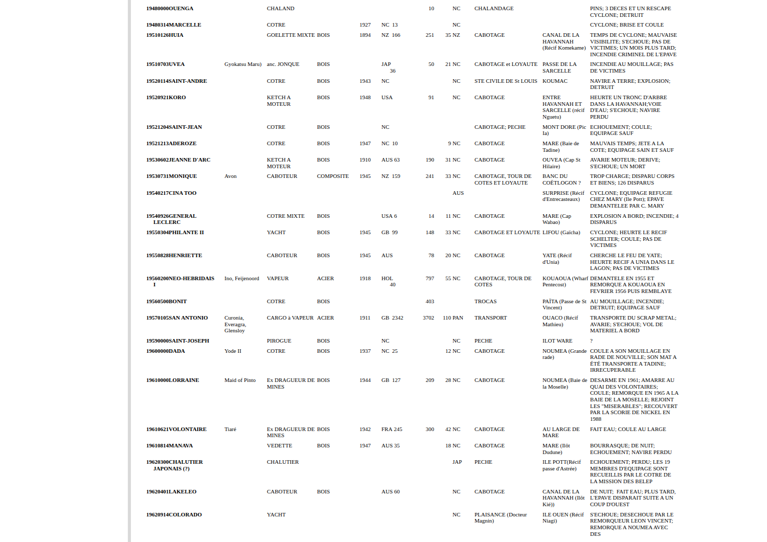| 19480000OUENGA | | CHALAND | | | | 10 | | NC | CHALANDAGE | | PINS; 3 DECES ET UN RESCAPE CYCLONE; DETRUIT |
| 19480314MARCELLE | | COTRE | | 1927 | NC 13 | | | NC | | | CYCLONE; BRISE ET COULE |
| 19510126HUIA | | GOELETTE MIXTE | BOIS | 1894 | NZ 166 | 251 | 35 | NZ | CABOTAGE | CANAL DE LA HAVANNAH (Récif Komekame) | TEMPS DE CYCLONE; MAUVAISE VISIBILITE; S'ECHOUE; PAS DE VICTIMES; UN MOIS PLUS TARD; INCENDIE CRIMINEL DE L'EPAVE |
| 19510703UVEA | Gyokatsu Maru) | anc. JONQUE | BOIS | | JAP 36 | 50 | 21 | NC | CABOTAGE et LOYAUTE | PASSE DE LA SARCELLE | INCENDIE AU MOUILLAGE; PAS DE VICTIMES |
| 19520114SAINT-ANDRE | | COTRE | BOIS | 1943 | NC | | | NC | STE CIVILE DE St LOUIS | KOUMAC | NAVIRE A TERRE; EXPLOSION; DETRUIT |
| 19520921KORO | | KETCH A MOTEUR | BOIS | 1948 | USA | 91 | | NC | CABOTAGE | ENTRE HAVANNAH ET SARCELLE (récif Nguetu) | HEURTE UN TRONC D'ARBRE DANS LA HAVANNAH;VOIE D'EAU; S'ECHOUE; NAVIRE PERDU |
| 19521204SAINT-JEAN | | COTRE | BOIS | | NC | | | | CABOTAGE; PECHE | MONT DORE (Pic Ia) | ECHOUEMENT; COULE; EQUIPAGE SAUF |
| 19521213ADEROZE | | COTRE | BOIS | 1947 | NC 10 | | 9 | NC | CABOTAGE | MARE (Baie de Tadine) | MAUVAIS TEMPS; JETE A LA COTE; EQUIPAGE SAIN ET SAUF |
| 19530602JEANNE D'ARC | | KETCH A MOTEUR | BOIS | 1910 | AUS 63 | 190 | 31 | NC | CABOTAGE | OUVEA (Cap St Hilaire) | AVARIE MOTEUR; DERIVE; S'ECHOUE; UN MORT |
| 19530731MONIQUE | Avon | CABOTEUR | COMPOSITE | 1945 | NZ 159 | 241 | 33 | NC | CABOTAGE, TOUR DE COTES ET LOYAUTE | BANC DU COËTLOGON ? | TROP CHARGE; DISPARU CORPS ET BIENS; 126 DISPARUS |
| 19540217CINA TOO | | | | | | | | AUS | | SURPRISE (Récif d'Entrecasteaux) | CYCLONE; EQUIPAGE REFUGIE CHEZ MARY (Ile Pott); EPAVE DEMANTELEE PAR C. MARY |
| 19540926GENERAL LECLERC | | COTRE MIXTE | BOIS | | USA 6 | 14 | 11 | NC | CABOTAGE | MARE (Cap Wabao) | EXPLOSION A BORD; INCENDIE; 4 DISPARUS |
| 19550304PHILANTE II | | YACHT | BOIS | 1945 | GB 99 | 148 | 33 | NC | CABOTAGE ET LOYAUTE | LIFOU (Gaïcha) | CYCLONE; HEURTE LE RECIF SCHELTER; COULE; PAS DE VICTIMES |
| 19550828HENRIETTE | | CABOTEUR | BOIS | 1945 | AUS | 78 | 20 | NC | CABOTAGE | YATE (Récif d'Unia) | CHERCHE LE FEU DE YATE; HEURTE RECIF A UNIA DANS LE LAGON; PAS DE VICTIMES |
| 19560200NEO-HEBRIDAIS I | Ino, Feijenoord | VAPEUR | ACIER | 1918 | HOL 40 | 797 | 55 | NC | CABOTAGE, TOUR DE COTES | KOUAOUA (Wharf Pentecost) | DEMANTELE EN 1955 ET REMORQUE A KOUAOUA EN FEVRIER 1956 PUIS REMBLAYE |
| 19560500BONIT | | COTRE | BOIS | | | 403 | | | TROCAS | PAÏTA (Passe de St Vincent) | AU MOUILLAGE; INCENDIE; DETRUIT; EQUIPAGE SAUF |
| 19570105SAN ANTONIO | Curonia, Everagra, Glensloy | CARGO à VAPEUR | ACIER | 1911 | GB 2342 | 3702 | 110 | PAN | TRANSPORT | OUACO (Récif Mathieu) | TRANSPORTE DU SCRAP METAL; AVARIE; S'ECHOUE; VOL DE MATERIEL A BORD |
| 19590000SAINT-JOSEPH | | PIROGUE | BOIS | | NC | | | NC | PECHE | ILOT WARE | ? |
| 19600000DADA | Yode II | COTRE | BOIS | 1937 | NC 25 | | 12 | NC | CABOTAGE | NOUMEA (Grande rade) | COULE A SON MOUILLAGE EN RADE DE NOUVILLE; SON MAT A ÉTÉ TRANSPORTE A TADINE; IRRECUPERABLE |
| 19610000LORRAINE | Maid of Pinto | Ex DRAGUEUR DE MINES | BOIS | 1944 | GB 127 | 209 | 28 | NC | CABOTAGE | NOUMEA (Baie de la Moselle) | DESARME EN 1961; AMARRE AU QUAI DES VOLONTAIRES; COULE; REMORQUE EN 1965 A LA BAIE DE LA MOSELLE; REJOINT LES "MISERABLES"; RECOUVERT PAR LA SCORIE DE NICKEL EN 1988 |
| 19610621VOLONTAIRE | Tiaré | Ex DRAGUEUR DE MINES | BOIS | 1942 | FRA 245 | 300 | 42 | NC | CABOTAGE | AU LARGE DE MARE | FAIT EAU; COULE AU LARGE |
| 19610814MANAVA | | VEDETTE | BOIS | 1947 | AUS 35 | | 18 | NC | CABOTAGE | MARE (Ilôt Dudune) | BOURRASQUE; DE NUIT; ECHOUEMENT; NAVIRE PERDU |
| 19620300CHALUTIER JAPONAIS (?) | | CHALUTIER | | | | | | JAP | PECHE | ILE POTT(Récif passe d'Astrée) | ECHOUEMENT; PERDU; LES 19 MEMBRES D'EQUIPAGE SONT RECUEILLIS PAR LE COTRE DE LA MISSION DES BELEP |
| 19620401LAKELEO | | CABOTEUR | BOIS | | AUS 60 | | | NC | CABOTAGE | CANAL DE LA HAVANNAH (Ilôt Kié)) | DE NUIT; FAIT EAU; PLUS TARD, L'EPAVE DISPARAIT SUITE A UN COUP D'OUEST |
| 19620914COLORADO | | YACHT | | | | | | NC | PLAISANCE (Docteur Magnin) | ILE OUEN (Récif Niagi) | S'ECHOUE; DESECHOUE PAR LE REMORQUEUR LEON VINCENT; REMORQUE A NOUMEA AVEC DES |